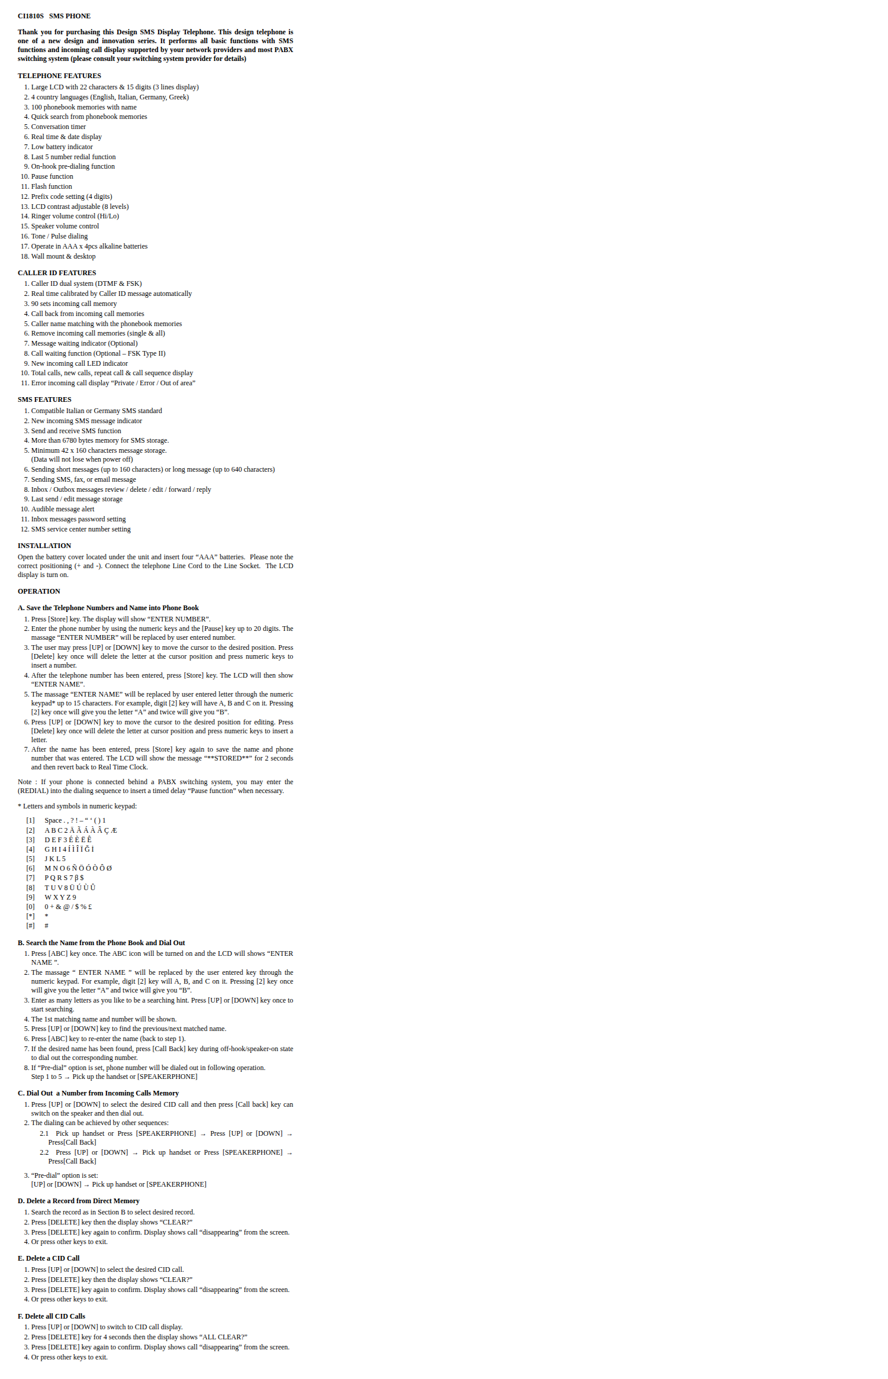CI1810S SMS PHONE
Thank you for purchasing this Design SMS Display Telephone. This design telephone is one of a new design and innovation series. It performs all basic functions with SMS functions and incoming call display supported by your network providers and most PABX switching system (please consult your switching system provider for details)
TELEPHONE FEATURES
Large LCD with 22 characters & 15 digits (3 lines display)
4 country languages (English, Italian, Germany, Greek)
100 phonebook memories with name
Quick search from phonebook memories
Conversation timer
Real time & date display
Low battery indicator
Last 5 number redial function
On-hook pre-dialing function
Pause function
Flash function
Prefix code setting (4 digits)
LCD contrast adjustable (8 levels)
Ringer volume control (Hi/Lo)
Speaker volume control
Tone / Pulse dialing
Operate in AAA x 4pcs alkaline batteries
Wall mount & desktop
CALLER ID FEATURES
Caller ID dual system (DTMF & FSK)
Real time calibrated by Caller ID message automatically
90 sets incoming call memory
Call back from incoming call memories
Caller name matching with the phonebook memories
Remove incoming call memories (single & all)
Message waiting indicator (Optional)
Call waiting function (Optional – FSK Type II)
New incoming call LED indicator
Total calls, new calls, repeat call & call sequence display
Error incoming call display “Private / Error / Out of area”
SMS FEATURES
Compatible Italian or Germany SMS standard
New incoming SMS message indicator
Send and receive SMS function
More than 6780 bytes memory for SMS storage.
Minimum 42 x 160 characters message storage.
(Data will not lose when power off)
Sending short messages (up to 160 characters) or long message (up to 640 characters)
Sending SMS, fax, or email message
Inbox / Outbox messages review / delete / edit / forward / reply
Last send / edit message storage
Audible message alert
Inbox messages password setting
SMS service center number setting
INSTALLATION
Open the battery cover located under the unit and insert four “AAA” batteries. Please note the correct positioning (+ and -). Connect the telephone Line Cord to the Line Socket. The LCD display is turn on.
OPERATION
A. Save the Telephone Numbers and Name into Phone Book
Press [Store] key. The display will show “ENTER NUMBER”.
Enter the phone number by using the numeric keys and the [Pause] key up to 20 digits. The massage “ENTER NUMBER” will be replaced by user entered number.
The user may press [UP] or [DOWN] key to move the cursor to the desired position. Press [Delete] key once will delete the letter at the cursor position and press numeric keys to insert a number.
After the telephone number has been entered, press [Store] key. The LCD will then show “ENTER NAME”.
The massage “ENTER NAME” will be replaced by user entered letter through the numeric keypad* up to 15 characters. For example, digit [2] key will have A, B and C on it. Pressing [2] key once will give you the letter “A” and twice will give you “B”.
Press [UP] or [DOWN] key to move the cursor to the desired position for editing. Press [Delete] key once will delete the letter at cursor position and press numeric keys to insert a letter.
After the name has been entered, press [Store] key again to save the name and phone number that was entered. The LCD will show the message “**STORED**” for 2 seconds and then revert back to Real Time Clock.
Note : If your phone is connected behind a PABX switching system, you may enter the (REDIAL) into the dialing sequence to insert a timed delay “Pause function” when necessary.
* Letters and symbols in numeric keypad:
[1] Space . , ? ! – “ ‘ ( ) 1
[2] A B C 2 Ä Ã Á À Â Ç Æ
[3] D E F 3 É È Ë Ê
[4] G H I 4 Í Ì Î Ï Ğ İ
[5] J K L 5
[6] M N O 6 Ñ Ö Ó Ò Ô Ø
[7] P Q R S 7 β $
[8] T U V 8 Ü Ú Ù Û
[9] W X Y Z 9
[0] 0 + & @ / $ % £
[*]*
[#]#
B. Search the Name from the Phone Book and Dial Out
Press [ABC] key once. The ABC icon will be turned on and the LCD will shows “ENTER NAME ”.
The massage “ ENTER NAME ” will be replaced by the user entered key through the numeric keypad. For example, digit [2] key will A, B, and C on it. Pressing [2] key once will give you the letter “A” and twice will give you “B”.
Enter as many letters as you like to be a searching hint. Press [UP] or [DOWN] key once to start searching.
The 1st matching name and number will be shown.
Press [UP] or [DOWN] key to find the previous/next matched name.
Press [ABC] key to re-enter the name (back to step 1).
If the desired name has been found, press [Call Back] key during off-hook/speaker-on state to dial out the corresponding number.
If “Pre-dial” option is set, phone number will be dialed out in following operation.
Step 1 to 5 → Pick up the handset or [SPEAKERPHONE]
C. Dial Out a Number from Incoming Calls Memory
Press [UP] or [DOWN] to select the desired CID call and then press [Call back] key can switch on the speaker and then dial out.
The dialing can be achieved by other sequences:
2.1 Pick up handset or Press [SPEAKERPHONE] → Press [UP] or [DOWN] → Press[Call Back]
2.2 Press [UP] or [DOWN] → Pick up handset or Press [SPEAKERPHONE] → Press[Call Back]
“Pre-dial” option is set:
[UP] or [DOWN] → Pick up handset or [SPEAKERPHONE]
D. Delete a Record from Direct Memory
Search the record as in Section B to select desired record.
Press [DELETE] key then the display shows “CLEAR?”
Press [DELETE] key again to confirm. Display shows call “disappearing” from the screen.
Or press other keys to exit.
E. Delete a CID Call
Press [UP] or [DOWN] to select the desired CID call.
Press [DELETE] key then the display shows “CLEAR?”
Press [DELETE] key again to confirm. Display shows call “disappearing” from the screen.
Or press other keys to exit.
F. Delete all CID Calls
Press [UP] or [DOWN] to switch to CID call display.
Press [DELETE] key for 4 seconds then the display shows “ALL CLEAR?”
Press [DELETE] key again to confirm. Display shows call “disappearing” from the screen.
Or press other keys to exit.